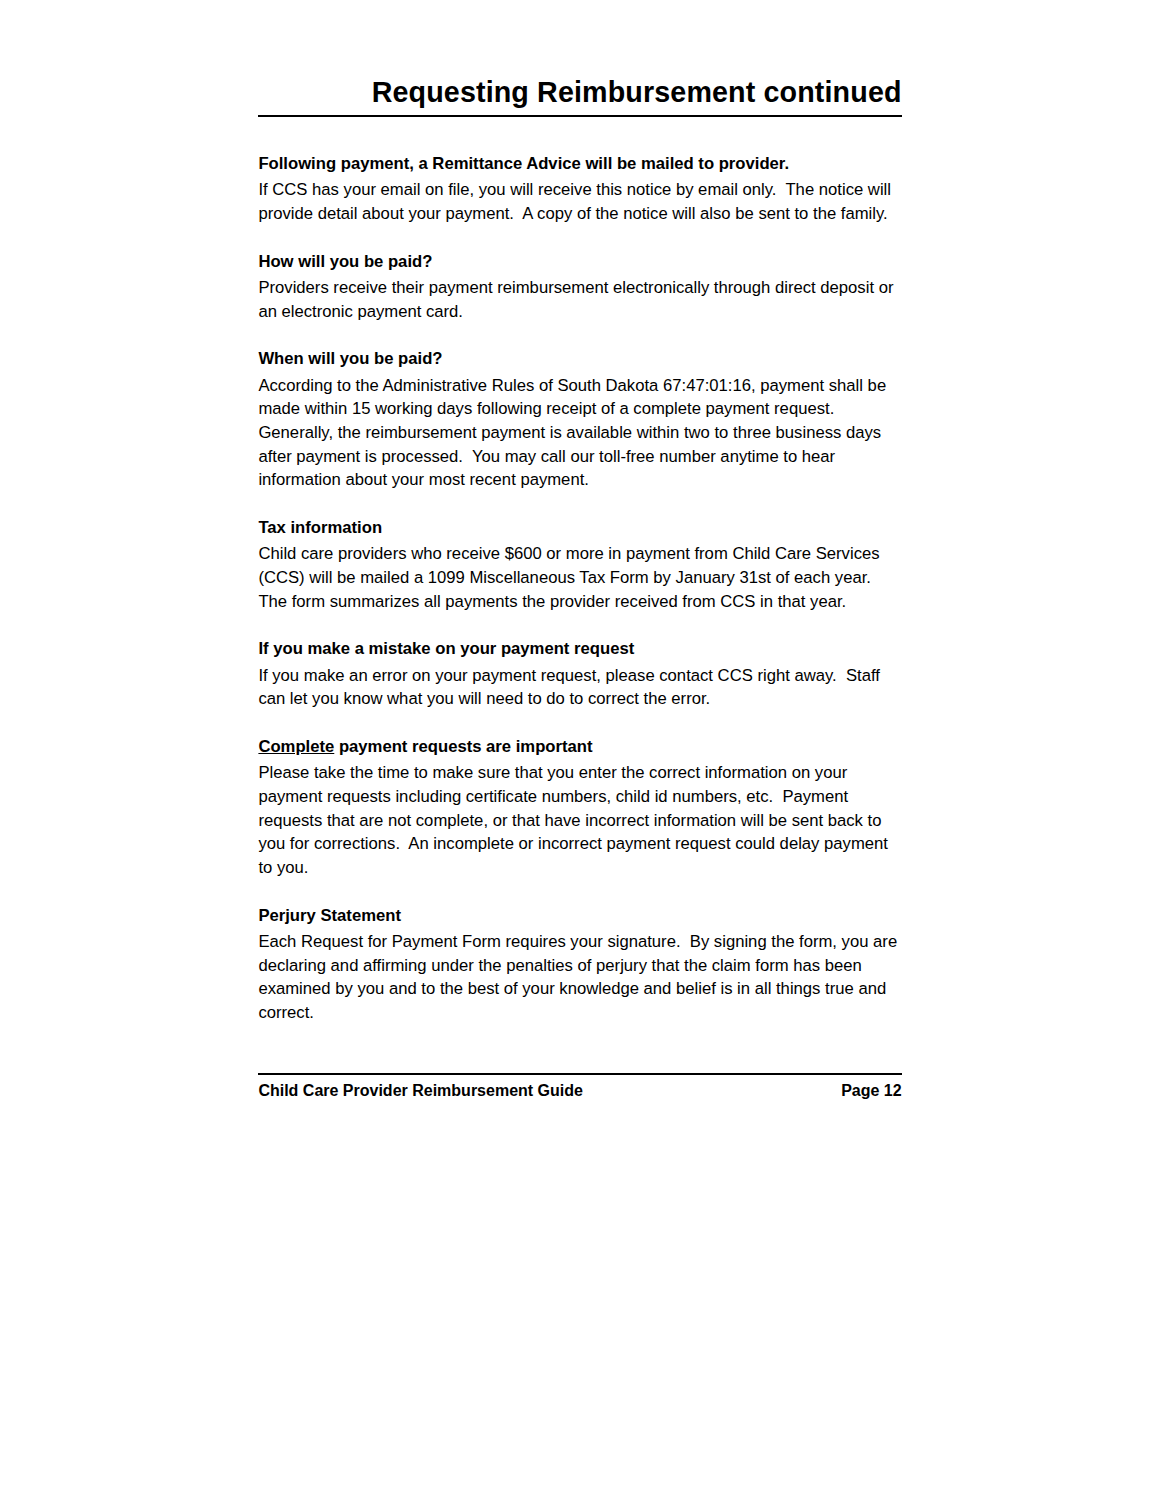Requesting Reimbursement continued
Following payment, a Remittance Advice will be mailed to provider.
If CCS has your email on file, you will receive this notice by email only. The notice will provide detail about your payment. A copy of the notice will also be sent to the family.
How will you be paid?
Providers receive their payment reimbursement electronically through direct deposit or an electronic payment card.
When will you be paid?
According to the Administrative Rules of South Dakota 67:47:01:16, payment shall be made within 15 working days following receipt of a complete payment request. Generally, the reimbursement payment is available within two to three business days after payment is processed. You may call our toll-free number anytime to hear information about your most recent payment.
Tax information
Child care providers who receive $600 or more in payment from Child Care Services (CCS) will be mailed a 1099 Miscellaneous Tax Form by January 31st of each year. The form summarizes all payments the provider received from CCS in that year.
If you make a mistake on your payment request
If you make an error on your payment request, please contact CCS right away. Staff can let you know what you will need to do to correct the error.
Complete payment requests are important
Please take the time to make sure that you enter the correct information on your payment requests including certificate numbers, child id numbers, etc. Payment requests that are not complete, or that have incorrect information will be sent back to you for corrections. An incomplete or incorrect payment request could delay payment to you.
Perjury Statement
Each Request for Payment Form requires your signature. By signing the form, you are declaring and affirming under the penalties of perjury that the claim form has been examined by you and to the best of your knowledge and belief is in all things true and correct.
Child Care Provider Reimbursement Guide
Page 12